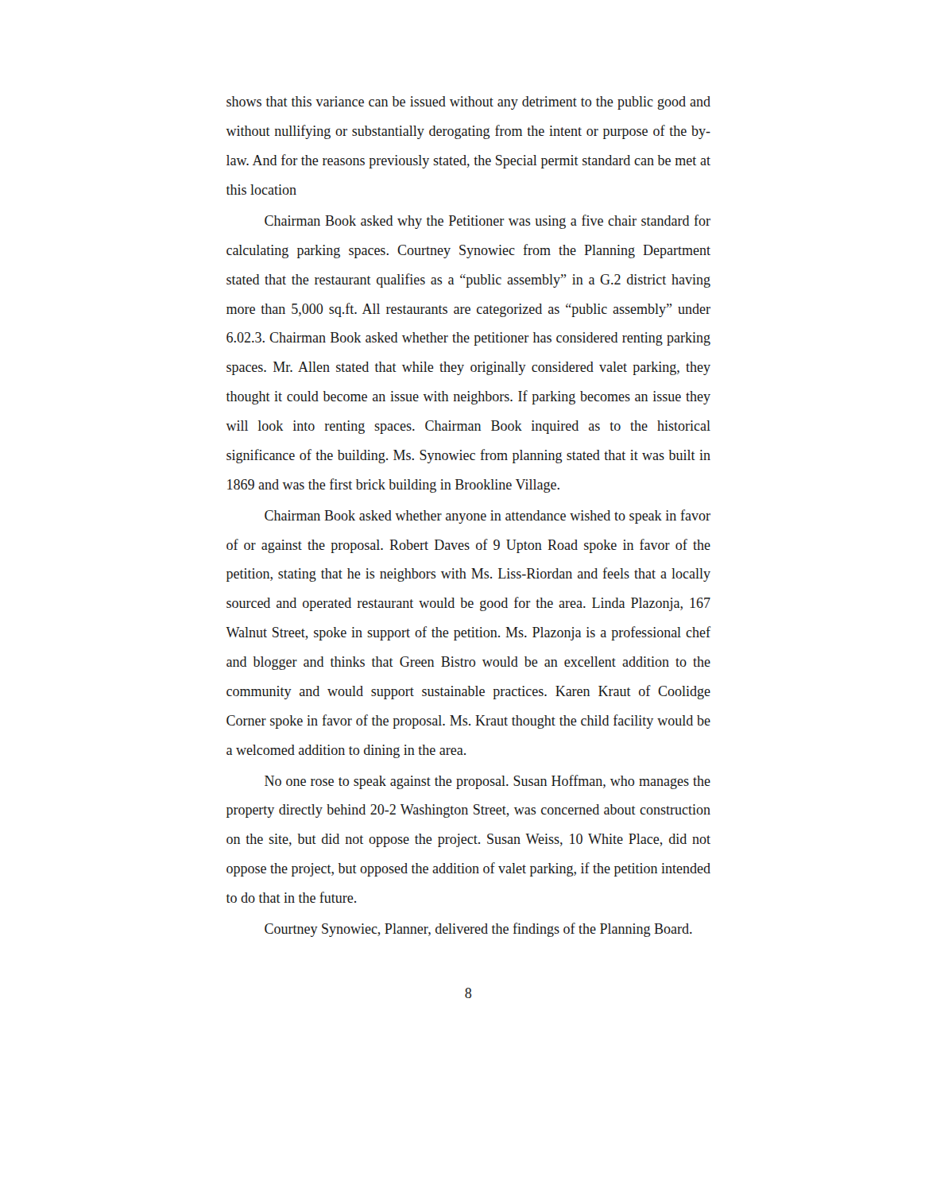shows that this variance can be issued without any detriment to the public good and without nullifying or substantially derogating from the intent or purpose of the by-law. And for the reasons previously stated, the Special permit standard can be met at this location
Chairman Book asked why the Petitioner was using a five chair standard for calculating parking spaces. Courtney Synowiec from the Planning Department stated that the restaurant qualifies as a “public assembly” in a G.2 district having more than 5,000 sq.ft. All restaurants are categorized as “public assembly” under 6.02.3. Chairman Book asked whether the petitioner has considered renting parking spaces. Mr. Allen stated that while they originally considered valet parking, they thought it could become an issue with neighbors. If parking becomes an issue they will look into renting spaces. Chairman Book inquired as to the historical significance of the building. Ms. Synowiec from planning stated that it was built in 1869 and was the first brick building in Brookline Village.
Chairman Book asked whether anyone in attendance wished to speak in favor of or against the proposal. Robert Daves of 9 Upton Road spoke in favor of the petition, stating that he is neighbors with Ms. Liss-Riordan and feels that a locally sourced and operated restaurant would be good for the area. Linda Plazonja, 167 Walnut Street, spoke in support of the petition. Ms. Plazonja is a professional chef and blogger and thinks that Green Bistro would be an excellent addition to the community and would support sustainable practices. Karen Kraut of Coolidge Corner spoke in favor of the proposal. Ms. Kraut thought the child facility would be a welcomed addition to dining in the area.
No one rose to speak against the proposal. Susan Hoffman, who manages the property directly behind 20-2 Washington Street, was concerned about construction on the site, but did not oppose the project. Susan Weiss, 10 White Place, did not oppose the project, but opposed the addition of valet parking, if the petition intended to do that in the future.
Courtney Synowiec, Planner, delivered the findings of the Planning Board.
8